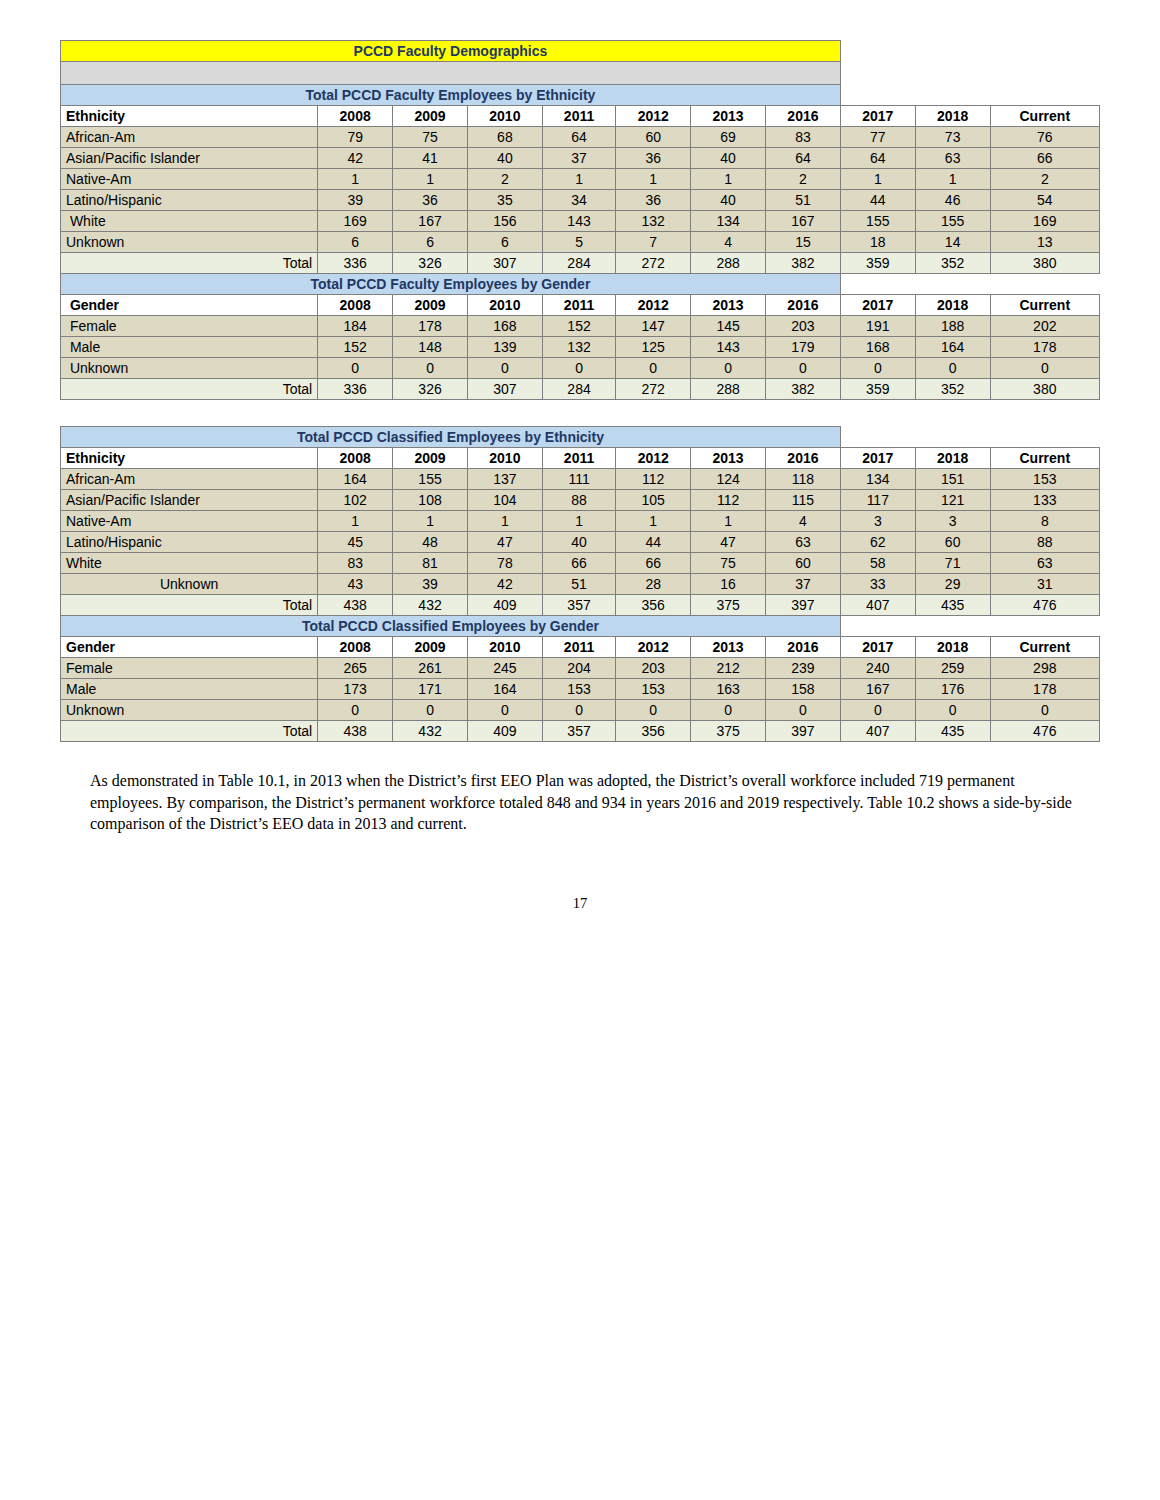| PCCD Faculty Demographics | | | |
| Total PCCD Faculty Employees by Ethnicity | | | |
| Ethnicity | 2008 | 2009 | 2010 | 2011 | 2012 | 2013 | 2016 | 2017 | 2018 | Current |
| African-Am | 79 | 75 | 68 | 64 | 60 | 69 | 83 | 77 | 73 | 76 |
| Asian/Pacific Islander | 42 | 41 | 40 | 37 | 36 | 40 | 64 | 64 | 63 | 66 |
| Native-Am | 1 | 1 | 2 | 1 | 1 | 1 | 2 | 1 | 1 | 2 |
| Latino/Hispanic | 39 | 36 | 35 | 34 | 36 | 40 | 51 | 44 | 46 | 54 |
| White | 169 | 167 | 156 | 143 | 132 | 134 | 167 | 155 | 155 | 169 |
| Unknown | 6 | 6 | 6 | 5 | 7 | 4 | 15 | 18 | 14 | 13 |
| Total | 336 | 326 | 307 | 284 | 272 | 288 | 382 | 359 | 352 | 380 |
| Total PCCD Faculty Employees by Gender | | | |
| Gender | 2008 | 2009 | 2010 | 2011 | 2012 | 2013 | 2016 | 2017 | 2018 | Current |
| Female | 184 | 178 | 168 | 152 | 147 | 145 | 203 | 191 | 188 | 202 |
| Male | 152 | 148 | 139 | 132 | 125 | 143 | 179 | 168 | 164 | 178 |
| Unknown | 0 | 0 | 0 | 0 | 0 | 0 | 0 | 0 | 0 | 0 |
| Total | 336 | 326 | 307 | 284 | 272 | 288 | 382 | 359 | 352 | 380 |
| Total PCCD Classified Employees by Ethnicity | | | |
| Ethnicity | 2008 | 2009 | 2010 | 2011 | 2012 | 2013 | 2016 | 2017 | 2018 | Current |
| African-Am | 164 | 155 | 137 | 111 | 112 | 124 | 118 | 134 | 151 | 153 |
| Asian/Pacific Islander | 102 | 108 | 104 | 88 | 105 | 112 | 115 | 117 | 121 | 133 |
| Native-Am | 1 | 1 | 1 | 1 | 1 | 1 | 4 | 3 | 3 | 8 |
| Latino/Hispanic | 45 | 48 | 47 | 40 | 44 | 47 | 63 | 62 | 60 | 88 |
| White | 83 | 81 | 78 | 66 | 66 | 75 | 60 | 58 | 71 | 63 |
| Unknown | 43 | 39 | 42 | 51 | 28 | 16 | 37 | 33 | 29 | 31 |
| Total | 438 | 432 | 409 | 357 | 356 | 375 | 397 | 407 | 435 | 476 |
| Total PCCD Classified Employees by Gender | | | |
| Gender | 2008 | 2009 | 2010 | 2011 | 2012 | 2013 | 2016 | 2017 | 2018 | Current |
| Female | 265 | 261 | 245 | 204 | 203 | 212 | 239 | 240 | 259 | 298 |
| Male | 173 | 171 | 164 | 153 | 153 | 163 | 158 | 167 | 176 | 178 |
| Unknown | 0 | 0 | 0 | 0 | 0 | 0 | 0 | 0 | 0 | 0 |
| Total | 438 | 432 | 409 | 357 | 356 | 375 | 397 | 407 | 435 | 476 |
As demonstrated in Table 10.1, in 2013 when the District’s first EEO Plan was adopted, the District’s overall workforce included 719 permanent employees. By comparison, the District’s permanent workforce totaled 848 and 934 in years 2016 and 2019 respectively. Table 10.2 shows a side-by-side comparison of the District’s EEO data in 2013 and current.
17